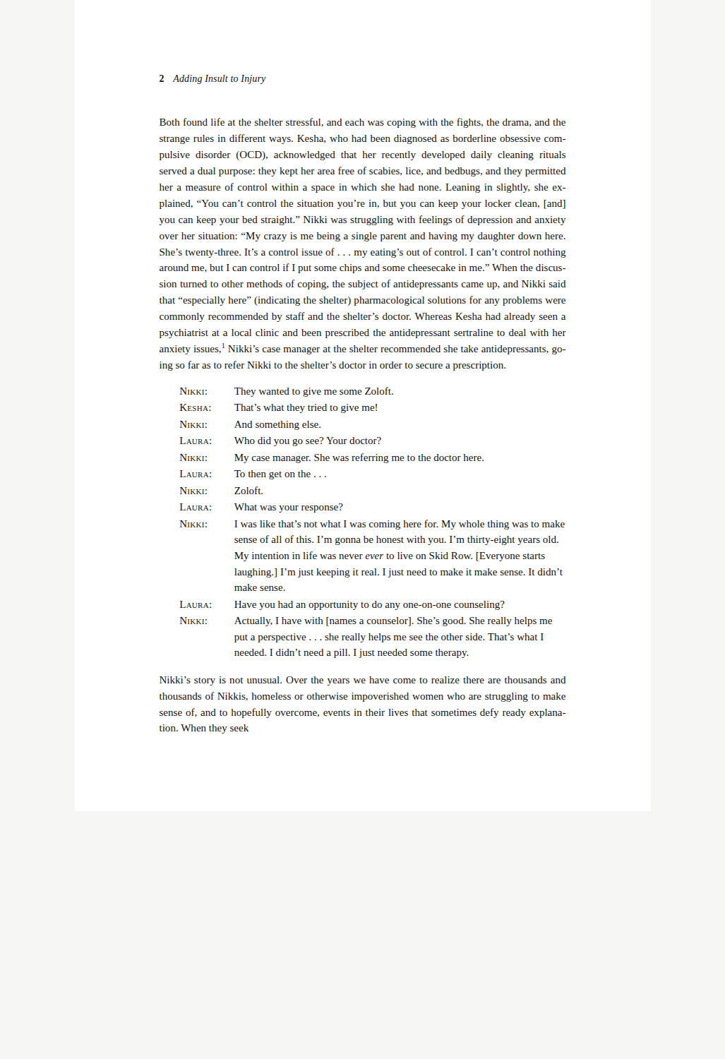2 Adding Insult to Injury
Both found life at the shelter stressful, and each was coping with the fights, the drama, and the strange rules in different ways. Kesha, who had been diagnosed as borderline obsessive compulsive disorder (OCD), acknowledged that her recently developed daily cleaning rituals served a dual purpose: they kept her area free of scabies, lice, and bedbugs, and they permitted her a measure of control within a space in which she had none. Leaning in slightly, she explained, “You can’t control the situation you’re in, but you can keep your locker clean, [and] you can keep your bed straight.” Nikki was struggling with feelings of depression and anxiety over her situation: “My crazy is me being a single parent and having my daughter down here. She’s twenty-three. It’s a control issue of . . . my eating’s out of control. I can’t control nothing around me, but I can control if I put some chips and some cheesecake in me.” When the discussion turned to other methods of coping, the subject of antidepressants came up, and Nikki said that “especially here” (indicating the shelter) pharmacological solutions for any problems were commonly recommended by staff and the shelter’s doctor. Whereas Kesha had already seen a psychiatrist at a local clinic and been prescribed the antidepressant sertraline to deal with her anxiety issues,1 Nikki’s case manager at the shelter recommended she take antidepressants, going so far as to refer Nikki to the shelter’s doctor in order to secure a prescription.
Nikki: They wanted to give me some Zoloft.
Kesha: That’s what they tried to give me!
Nikki: And something else.
Laura: Who did you go see? Your doctor?
Nikki: My case manager. She was referring me to the doctor here.
Laura: To then get on the . . .
Nikki: Zoloft.
Laura: What was your response?
Nikki: I was like that’s not what I was coming here for. My whole thing was to make sense of all of this. I’m gonna be honest with you. I’m thirty-eight years old. My intention in life was never ever to live on Skid Row. [Everyone starts laughing.] I’m just keeping it real. I just need to make it make sense. It didn’t make sense.
Laura: Have you had an opportunity to do any one-on-one counseling?
Nikki: Actually, I have with [names a counselor]. She’s good. She really helps me put a perspective . . . she really helps me see the other side. That’s what I needed. I didn’t need a pill. I just needed some therapy.
Nikki’s story is not unusual. Over the years we have come to realize there are thousands and thousands of Nikkis, homeless or otherwise impoverished women who are struggling to make sense of, and to hopefully overcome, events in their lives that sometimes defy ready explanation. When they seek